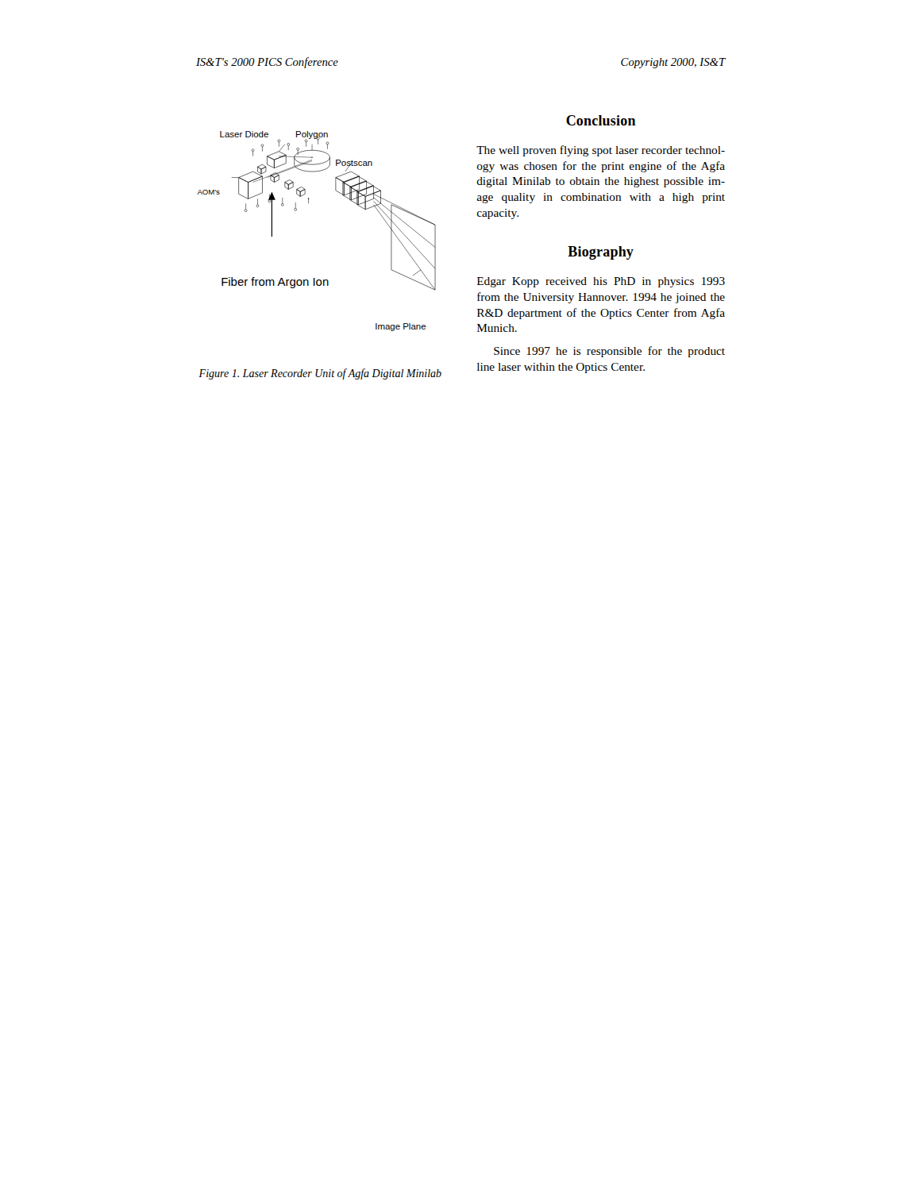IS&T's 2000 PICS Conference
Copyright 2000, IS&T
Laser Diode
Polygon
Postscan
AOM's
Fiber from Argon Ion
Image Plane
Figure 1. Laser Recorder Unit of Agfa Digital Minilab
Conclusion
The well proven flying spot laser recorder technology was chosen for the print engine of the Agfa digital Minilab to obtain the highest possible image quality in combination with a high print capacity.
Biography
Edgar Kopp received his PhD in physics 1993 from the University Hannover. 1994 he joined the R&D department of the Optics Center from Agfa Munich.
Since 1997 he is responsible for the product line laser within the Optics Center.